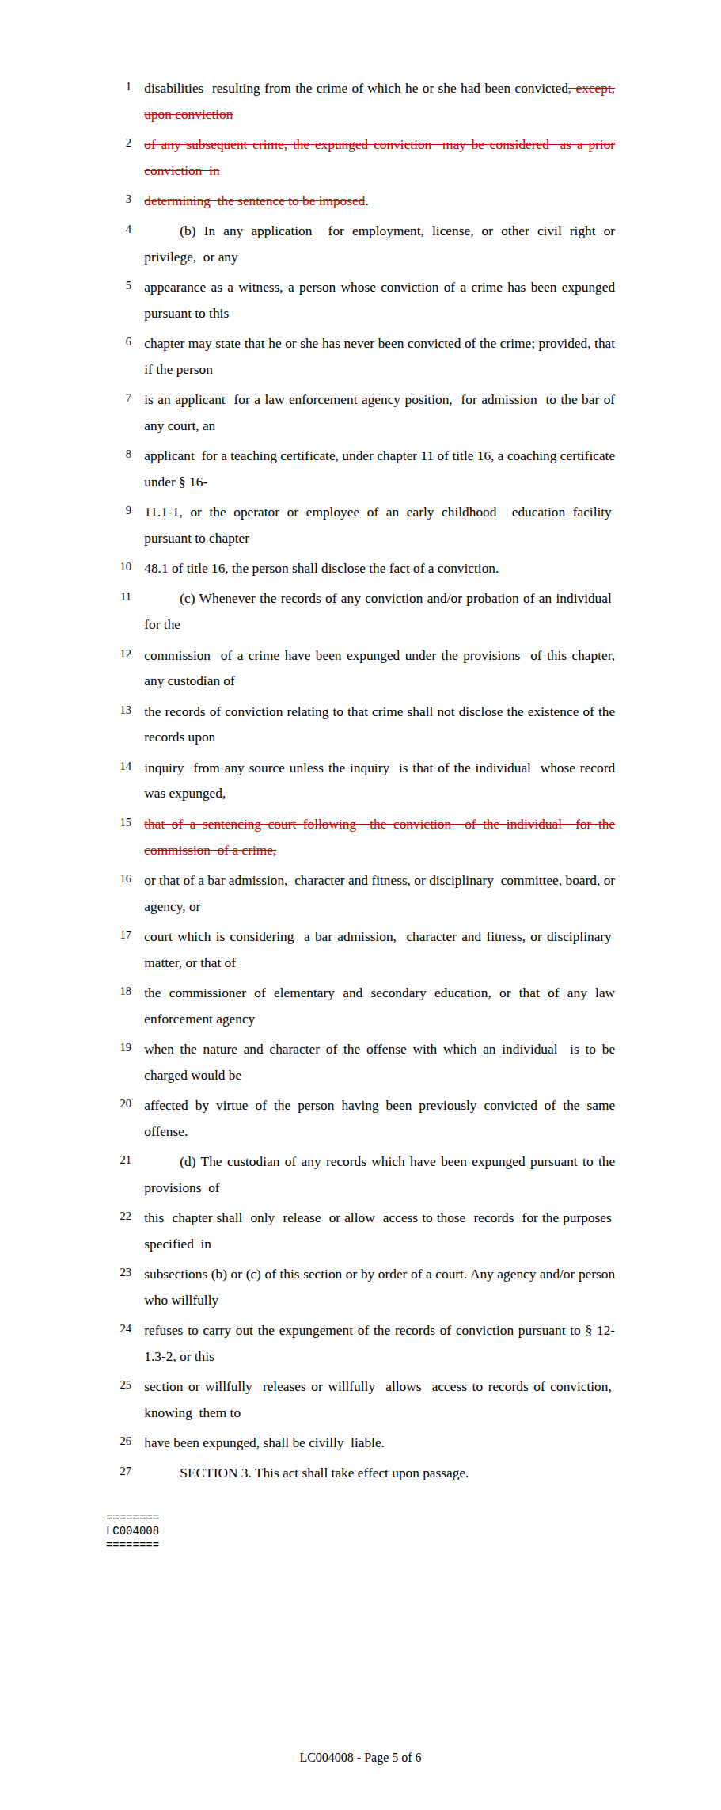1
disabilities resulting from the crime of which he or she had been convicted, except, upon conviction
2
of any subsequent crime, the expunged conviction may be considered as a prior conviction in
3
determining the sentence to be imposed.
4
(b) In any application for employment, license, or other civil right or privilege, or any
5
appearance as a witness, a person whose conviction of a crime has been expunged pursuant to this
6
chapter may state that he or she has never been convicted of the crime; provided, that if the person
7
is an applicant for a law enforcement agency position, for admission to the bar of any court, an
8
applicant for a teaching certificate, under chapter 11 of title 16, a coaching certificate under § 16-
9
11.1-1, or the operator or employee of an early childhood education facility pursuant to chapter
10
48.1 of title 16, the person shall disclose the fact of a conviction.
11
(c) Whenever the records of any conviction and/or probation of an individual for the
12
commission of a crime have been expunged under the provisions of this chapter, any custodian of
13
the records of conviction relating to that crime shall not disclose the existence of the records upon
14
inquiry from any source unless the inquiry is that of the individual whose record was expunged,
15
that of a sentencing court following the conviction of the individual for the commission of a crime,
16
or that of a bar admission, character and fitness, or disciplinary committee, board, or agency, or
17
court which is considering a bar admission, character and fitness, or disciplinary matter, or that of
18
the commissioner of elementary and secondary education, or that of any law enforcement agency
19
when the nature and character of the offense with which an individual is to be charged would be
20
affected by virtue of the person having been previously convicted of the same offense.
21
(d) The custodian of any records which have been expunged pursuant to the provisions of
22
this chapter shall only release or allow access to those records for the purposes specified in
23
subsections (b) or (c) of this section or by order of a court. Any agency and/or person who willfully
24
refuses to carry out the expungement of the records of conviction pursuant to § 12-1.3-2, or this
25
section or willfully releases or willfully allows access to records of conviction, knowing them to
26
have been expunged, shall be civilly liable.
27
SECTION 3. This act shall take effect upon passage.
========
LC004008
========
LC004008 - Page 5 of 6